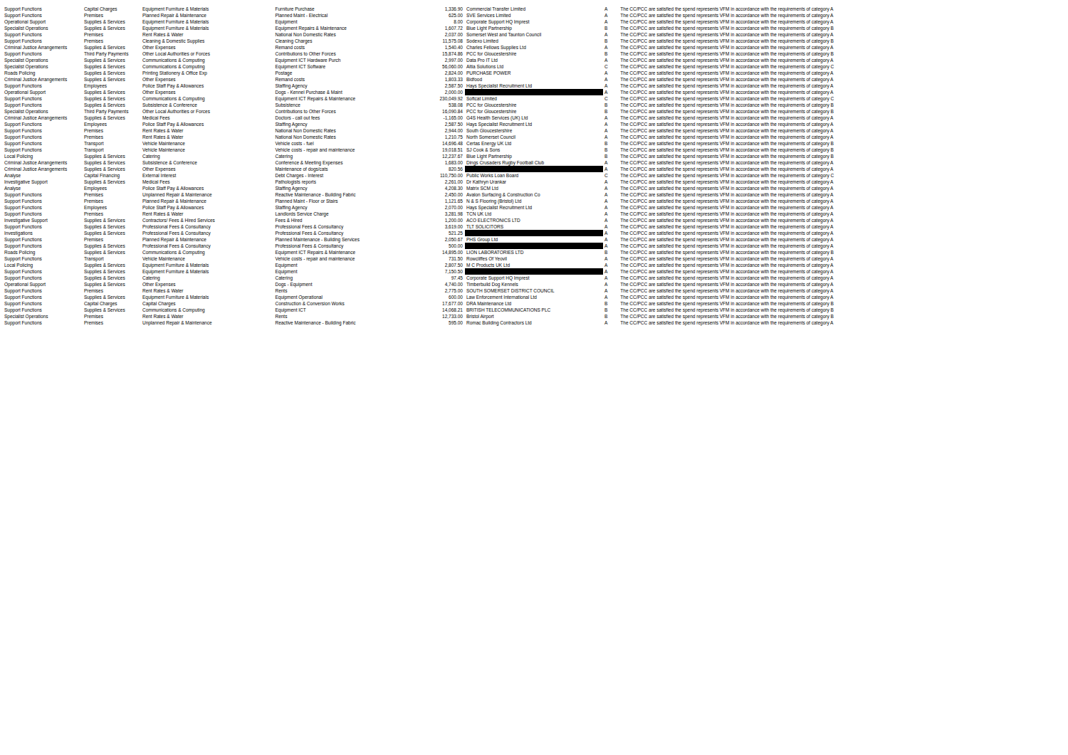| Support Functions | Capital Charges | Equipment Furniture & Materials | Furniture Purchase | 1,336.90 | Commercial Transfer Limited | A | The CC/PCC are satisfied the spend represents VFM in accordance with the requirements of category A |
| Support Functions | Premises | Planned Repair & Maintenance | Planned Maint - Electrical | 625.00 | SVE Services Limited | A | The CC/PCC are satisfied the spend represents VFM in accordance with the requirements of category A |
| Operational Support | Supplies & Services | Equipment Furniture & Materials | Equipment | 8.00 | Corporate Support HQ Imprest | A | The CC/PCC are satisfied the spend represents VFM in accordance with the requirements of category A |
| Specialist Operations | Supplies & Services | Equipment Furniture & Materials | Equipment Repairs & Maintenance | 1,607.72 | Blue Light Partnership | B | The CC/PCC are satisfied the spend represents VFM in accordance with the requirements of category B |
| Support Functions | Premises | Rent Rates & Water | National Non Domestic Rates | 2,037.00 | Somerset West and Taunton Council | A | The CC/PCC are satisfied the spend represents VFM in accordance with the requirements of category A |
| Support Functions | Premises | Cleaning & Domestic Supplies | Cleaning Charges | 11,575.08 | Sodexo Limited | B | The CC/PCC are satisfied the spend represents VFM in accordance with the requirements of category B |
| Criminal Justice Arrangements | Supplies & Services | Other Expenses | Remand costs | 1,540.40 | Charles Fellows Supplies Ltd | A | The CC/PCC are satisfied the spend represents VFM in accordance with the requirements of category A |
| Support Functions | Third Party Payments | Other Local Authorities or Forces | Contributions to Other Forces | 15,874.86 | PCC for Gloucestershire | B | The CC/PCC are satisfied the spend represents VFM in accordance with the requirements of category B |
| Specialist Operations | Supplies & Services | Communications & Computing | Equipment ICT Hardware Purch | 2,997.00 | Data Pro IT Ltd | A | The CC/PCC are satisfied the spend represents VFM in accordance with the requirements of category A |
| Specialist Operations | Supplies & Services | Communications & Computing | Equipment ICT Software | 56,060.00 | Altia Solutions Ltd | C | The CC/PCC are satisfied the spend represents VFM in accordance with the requirements of category C |
| Roads Policing | Supplies & Services | Printing Stationery & Office Exp | Postage | 2,824.00 | PURCHASE POWER | A | The CC/PCC are satisfied the spend represents VFM in accordance with the requirements of category A |
| Criminal Justice Arrangements | Supplies & Services | Other Expenses | Remand costs | 1,803.33 | Bidfood | A | The CC/PCC are satisfied the spend represents VFM in accordance with the requirements of category A |
| Support Functions | Employees | Police Staff Pay & Allowances | Staffing Agency | 2,587.50 | Hays Specialist Recruitment Ltd | A | The CC/PCC are satisfied the spend represents VFM in accordance with the requirements of category A |
| Operational Support | Supplies & Services | Other Expenses | Dogs - Kennel Purchase & Maint | 2,000.00 | REDACTED | A | The CC/PCC are satisfied the spend represents VFM in accordance with the requirements of category A |
| Support Functions | Supplies & Services | Communications & Computing | Equipment ICT Repairs & Maintenance | 230,049.92 | Softcat Limited | C | The CC/PCC are satisfied the spend represents VFM in accordance with the requirements of category C |
| Support Functions | Supplies & Services | Subsistence & Conference | Subsistence | 538.08 | PCC for Gloucestershire | B | The CC/PCC are satisfied the spend represents VFM in accordance with the requirements of category B |
| Specialist Operations | Third Party Payments | Other Local Authorities or Forces | Contributions to Other Forces | 16,090.84 | PCC for Gloucestershire | B | The CC/PCC are satisfied the spend represents VFM in accordance with the requirements of category B |
| Criminal Justice Arrangements | Supplies & Services | Medical Fees | Doctors - call out fees | -1,165.00 | G4S Health Services (UK) Ltd | A | The CC/PCC are satisfied the spend represents VFM in accordance with the requirements of category A |
| Support Functions | Employees | Police Staff Pay & Allowances | Staffing Agency | 2,587.50 | Hays Specialist Recruitment Ltd | A | The CC/PCC are satisfied the spend represents VFM in accordance with the requirements of category A |
| Support Functions | Premises | Rent Rates & Water | National Non Domestic Rates | 2,944.00 | South Gloucestershire | A | The CC/PCC are satisfied the spend represents VFM in accordance with the requirements of category A |
| Support Functions | Premises | Rent Rates & Water | National Non Domestic Rates | 1,210.75 | North Somerset Council | A | The CC/PCC are satisfied the spend represents VFM in accordance with the requirements of category A |
| Support Functions | Transport | Vehicle Maintenance | Vehicle costs - fuel | 14,696.48 | Certas Energy UK Ltd | B | The CC/PCC are satisfied the spend represents VFM in accordance with the requirements of category B |
| Support Functions | Transport | Vehicle Maintenance | Vehicle costs - repair and maintenance | 19,018.51 | SJ Cook & Sons | B | The CC/PCC are satisfied the spend represents VFM in accordance with the requirements of category B |
| Local Policing | Supplies & Services | Catering | Catering | 12,237.67 | Blue Light Partnership | B | The CC/PCC are satisfied the spend represents VFM in accordance with the requirements of category B |
| Criminal Justice Arrangements | Supplies & Services | Subsistence & Conference | Conference & Meeting Expenses | 1,683.00 | Dings Crusaders Rugby Football Club | A | The CC/PCC are satisfied the spend represents VFM in accordance with the requirements of category A |
| Criminal Justice Arrangements | Supplies & Services | Other Expenses | Maintenance of dogs/cats | 820.56 | REDACTED | A | The CC/PCC are satisfied the spend represents VFM in accordance with the requirements of category A |
| Analyse | Capital Financing | External Interest | Debt Charges - Interest | 110,750.00 | Public Works Loan Board | C | The CC/PCC are satisfied the spend represents VFM in accordance with the requirements of category C |
| Investigative Support | Supplies & Services | Medical Fees | Pathologists reports | 2,261.00 | Dr Kathryn Urankar | A | The CC/PCC are satisfied the spend represents VFM in accordance with the requirements of category A |
| Analyse | Employees | Police Staff Pay & Allowances | Staffing Agency | 4,208.30 | Matrix SCM Ltd | A | The CC/PCC are satisfied the spend represents VFM in accordance with the requirements of category A |
| Support Functions | Premises | Unplanned Repair & Maintenance | Reactive Maintenance - Building Fabric | 2,450.00 | Avalon Surfacing & Construction Co | A | The CC/PCC are satisfied the spend represents VFM in accordance with the requirements of category A |
| Support Functions | Premises | Planned Repair & Maintenance | Planned Maint - Floor or Stairs | 1,121.65 | N & S Flooring (Bristol) Ltd | A | The CC/PCC are satisfied the spend represents VFM in accordance with the requirements of category A |
| Support Functions | Employees | Police Staff Pay & Allowances | Staffing Agency | 2,070.00 | Hays Specialist Recruitment Ltd | A | The CC/PCC are satisfied the spend represents VFM in accordance with the requirements of category A |
| Support Functions | Premises | Rent Rates & Water | Landlords Service Charge | 3,281.98 | TCN UK Ltd | A | The CC/PCC are satisfied the spend represents VFM in accordance with the requirements of category A |
| Investigative Support | Supplies & Services | Contractors/ Fees & Hired Services | Fees & Hired | 1,200.00 | ACO ELECTRONICS LTD | A | The CC/PCC are satisfied the spend represents VFM in accordance with the requirements of category A |
| Support Functions | Supplies & Services | Professional Fees & Consultancy | Professional Fees & Consultancy | 3,619.00 | TLT SOLICITORS | A | The CC/PCC are satisfied the spend represents VFM in accordance with the requirements of category A |
| Investigations | Supplies & Services | Professional Fees & Consultancy | Professional Fees & Consultancy | 521.25 | REDACTED | A | The CC/PCC are satisfied the spend represents VFM in accordance with the requirements of category A |
| Support Functions | Premises | Planned Repair & Maintenance | Planned Maintenance - Building Services | 2,050.67 | PHS Group Ltd | A | The CC/PCC are satisfied the spend represents VFM in accordance with the requirements of category A |
| Support Functions | Supplies & Services | Professional Fees & Consultancy | Professional Fees & Consultancy | 500.00 | REDACTED | A | The CC/PCC are satisfied the spend represents VFM in accordance with the requirements of category A |
| Roads Policing | Supplies & Services | Communications & Computing | Equipment ICT Repairs & Maintenance | 14,895.00 | LION LABORATORIES LTD | B | The CC/PCC are satisfied the spend represents VFM in accordance with the requirements of category B |
| Support Functions | Transport | Vehicle Maintenance | Vehicle costs - repair and maintenance | 731.50 | Rowcliffes Of Yeovil | A | The CC/PCC are satisfied the spend represents VFM in accordance with the requirements of category A |
| Local Policing | Supplies & Services | Equipment Furniture & Materials | Equipment | 2,807.50 | M C Products UK Ltd | A | The CC/PCC are satisfied the spend represents VFM in accordance with the requirements of category A |
| Support Functions | Supplies & Services | Equipment Furniture & Materials | Equipment | 7,150.50 | REDACTED | A | The CC/PCC are satisfied the spend represents VFM in accordance with the requirements of category A |
| Support Functions | Supplies & Services | Catering | Catering | 97.45 | Corporate Support HQ Imprest | A | The CC/PCC are satisfied the spend represents VFM in accordance with the requirements of category A |
| Operational Support | Supplies & Services | Other Expenses | Dogs - Equipment | 4,740.00 | Timberbuild Dog Kennels | A | The CC/PCC are satisfied the spend represents VFM in accordance with the requirements of category A |
| Support Functions | Premises | Rent Rates & Water | Rents | 2,775.00 | SOUTH SOMERSET DISTRICT COUNCIL | A | The CC/PCC are satisfied the spend represents VFM in accordance with the requirements of category A |
| Support Functions | Supplies & Services | Equipment Furniture & Materials | Equipment Operational | 600.00 | Law Enforcement International Ltd | A | The CC/PCC are satisfied the spend represents VFM in accordance with the requirements of category A |
| Support Functions | Capital Charges | Capital Charges | Construction & Conversion Works | 17,677.00 | DRA Maintenance Ltd | B | The CC/PCC are satisfied the spend represents VFM in accordance with the requirements of category B |
| Support Functions | Supplies & Services | Communications & Computing | Equipment ICT | 14,068.21 | BRITISH TELECOMMUNICATIONS PLC | B | The CC/PCC are satisfied the spend represents VFM in accordance with the requirements of category B |
| Specialist Operations | Premises | Rent Rates & Water | Rents | 12,733.00 | Bristol Airport | B | The CC/PCC are satisfied the spend represents VFM in accordance with the requirements of category B |
| Support Functions | Premises | Unplanned Repair & Maintenance | Reactive Maintenance - Building Fabric | 595.00 | Romac Building Contractors Ltd | A | The CC/PCC are satisfied the spend represents VFM in accordance with the requirements of category A |